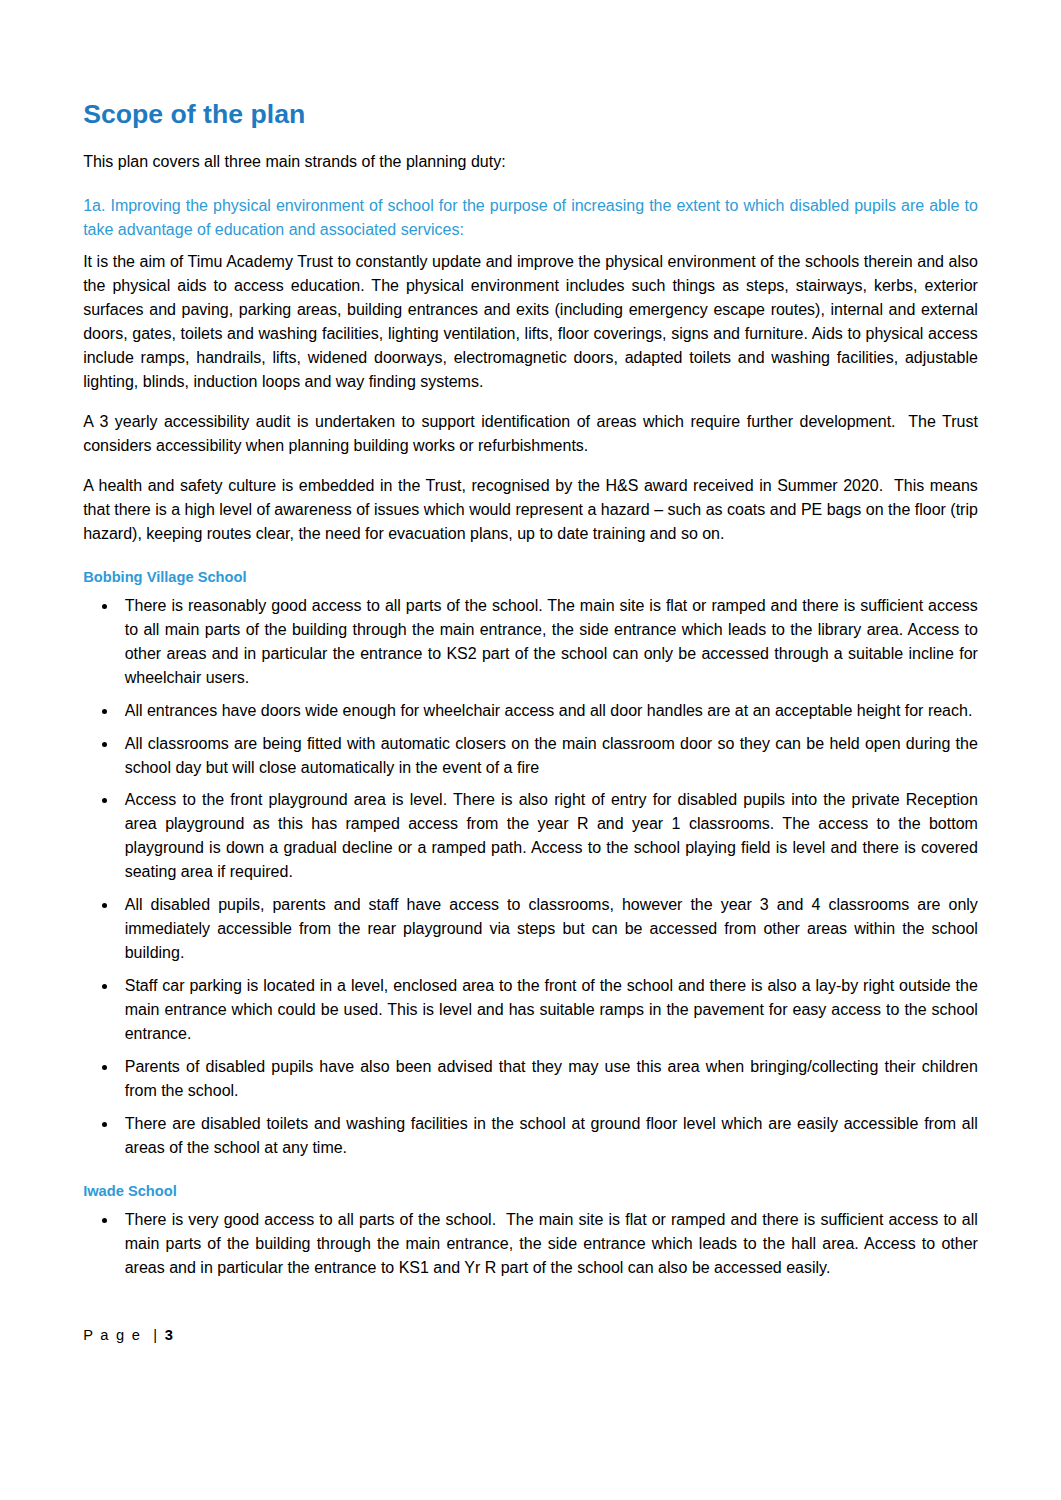Scope of the plan
This plan covers all three main strands of the planning duty:
1a. Improving the physical environment of school for the purpose of increasing the extent to which disabled pupils are able to take advantage of education and associated services:
It is the aim of Timu Academy Trust to constantly update and improve the physical environment of the schools therein and also the physical aids to access education. The physical environment includes such things as steps, stairways, kerbs, exterior surfaces and paving, parking areas, building entrances and exits (including emergency escape routes), internal and external doors, gates, toilets and washing facilities, lighting ventilation, lifts, floor coverings, signs and furniture. Aids to physical access include ramps, handrails, lifts, widened doorways, electromagnetic doors, adapted toilets and washing facilities, adjustable lighting, blinds, induction loops and way finding systems.
A 3 yearly accessibility audit is undertaken to support identification of areas which require further development. The Trust considers accessibility when planning building works or refurbishments.
A health and safety culture is embedded in the Trust, recognised by the H&S award received in Summer 2020. This means that there is a high level of awareness of issues which would represent a hazard – such as coats and PE bags on the floor (trip hazard), keeping routes clear, the need for evacuation plans, up to date training and so on.
Bobbing Village School
There is reasonably good access to all parts of the school. The main site is flat or ramped and there is sufficient access to all main parts of the building through the main entrance, the side entrance which leads to the library area. Access to other areas and in particular the entrance to KS2 part of the school can only be accessed through a suitable incline for wheelchair users.
All entrances have doors wide enough for wheelchair access and all door handles are at an acceptable height for reach.
All classrooms are being fitted with automatic closers on the main classroom door so they can be held open during the school day but will close automatically in the event of a fire
Access to the front playground area is level. There is also right of entry for disabled pupils into the private Reception area playground as this has ramped access from the year R and year 1 classrooms. The access to the bottom playground is down a gradual decline or a ramped path. Access to the school playing field is level and there is covered seating area if required.
All disabled pupils, parents and staff have access to classrooms, however the year 3 and 4 classrooms are only immediately accessible from the rear playground via steps but can be accessed from other areas within the school building.
Staff car parking is located in a level, enclosed area to the front of the school and there is also a lay-by right outside the main entrance which could be used. This is level and has suitable ramps in the pavement for easy access to the school entrance.
Parents of disabled pupils have also been advised that they may use this area when bringing/collecting their children from the school.
There are disabled toilets and washing facilities in the school at ground floor level which are easily accessible from all areas of the school at any time.
Iwade School
There is very good access to all parts of the school. The main site is flat or ramped and there is sufficient access to all main parts of the building through the main entrance, the side entrance which leads to the hall area. Access to other areas and in particular the entrance to KS1 and Yr R part of the school can also be accessed easily.
P a g e | 3